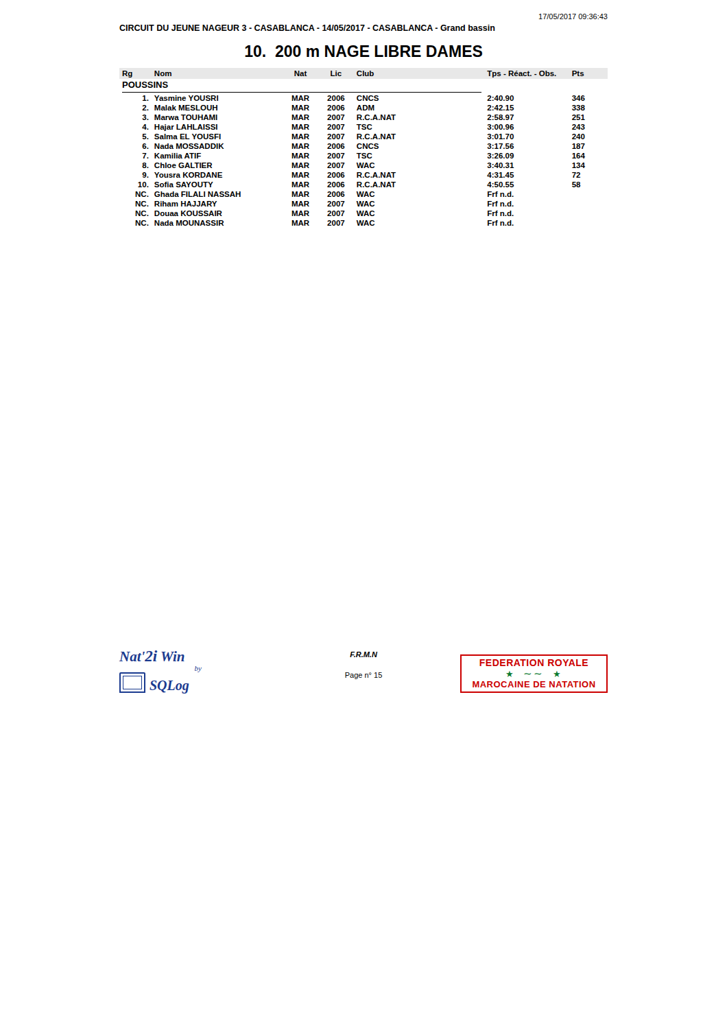17/05/2017 09:36:43
CIRCUIT DU JEUNE NAGEUR 3 - CASABLANCA - 14/05/2017 - CASABLANCA - Grand bassin
10. 200 m NAGE LIBRE DAMES
| Rg | Nom | Nat | Lic | Club | Tps - Réact. - Obs. | Pts |
| --- | --- | --- | --- | --- | --- | --- |
| POUSSINS | |
| 1. | Yasmine YOUSRI | MAR | 2006 | CNCS | 2:40.90 | 346 |
| 2. | Malak MESLOUH | MAR | 2006 | ADM | 2:42.15 | 338 |
| 3. | Marwa TOUHAMI | MAR | 2007 | R.C.A.NAT | 2:58.97 | 251 |
| 4. | Hajar LAHLAISSI | MAR | 2007 | TSC | 3:00.96 | 243 |
| 5. | Salma EL YOUSFI | MAR | 2007 | R.C.A.NAT | 3:01.70 | 240 |
| 6. | Nada MOSSADDIK | MAR | 2006 | CNCS | 3:17.56 | 187 |
| 7. | Kamilia ATIF | MAR | 2007 | TSC | 3:26.09 | 164 |
| 8. | Chloe GALTIER | MAR | 2007 | WAC | 3:40.31 | 134 |
| 9. | Yousra KORDANE | MAR | 2006 | R.C.A.NAT | 4:31.45 | 72 |
| 10. | Sofia SAYOUTY | MAR | 2006 | R.C.A.NAT | 4:50.55 | 58 |
| NC. | Ghada FILALI NASSAH | MAR | 2006 | WAC | Frf n.d. | |
| NC. | Riham HAJJARY | MAR | 2007 | WAC | Frf n.d. | |
| NC. | Douaa KOUSSAIR | MAR | 2007 | WAC | Frf n.d. | |
| NC. | Nada MOUNASSIR | MAR | 2007 | WAC | Frf n.d. | |
F.R.M.N
Page n° 15
Nat'2i Win
by
SQLog
FEDERATION ROYALE
★ ∼∼ ★
MAROCAINE DE NATATION